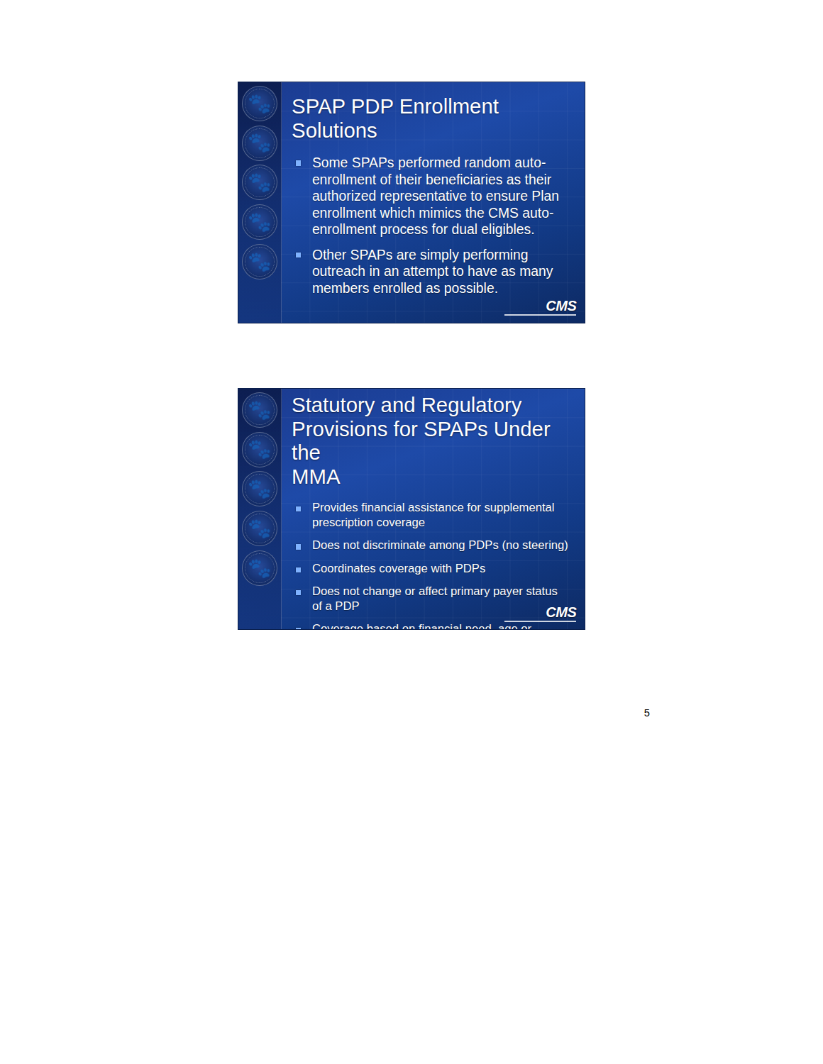🐾
🐾
🐾
🐾
🐾
SPAP PDP Enrollment
Solutions
Some SPAPs performed random auto-enrollment of their beneficiaries as their authorized representative to ensure Plan enrollment which mimics the CMS auto-enrollment process for dual eligibles.
Other SPAPs are simply performing outreach in an attempt to have as many members enrolled as possible.
CMS
🐾
🐾
🐾
🐾
🐾
Statutory and Regulatory
Provisions for SPAPs Under the
MMA
Provides financial assistance for supplemental prescription coverage
Does not discriminate among PDPs (no steering)
Coordinates coverage with PDPs
Does not change or affect primary payer status of a PDP
Coverage based on financial need, age or medical condition – not employment status
Does not receive Federal funding
CMS
5